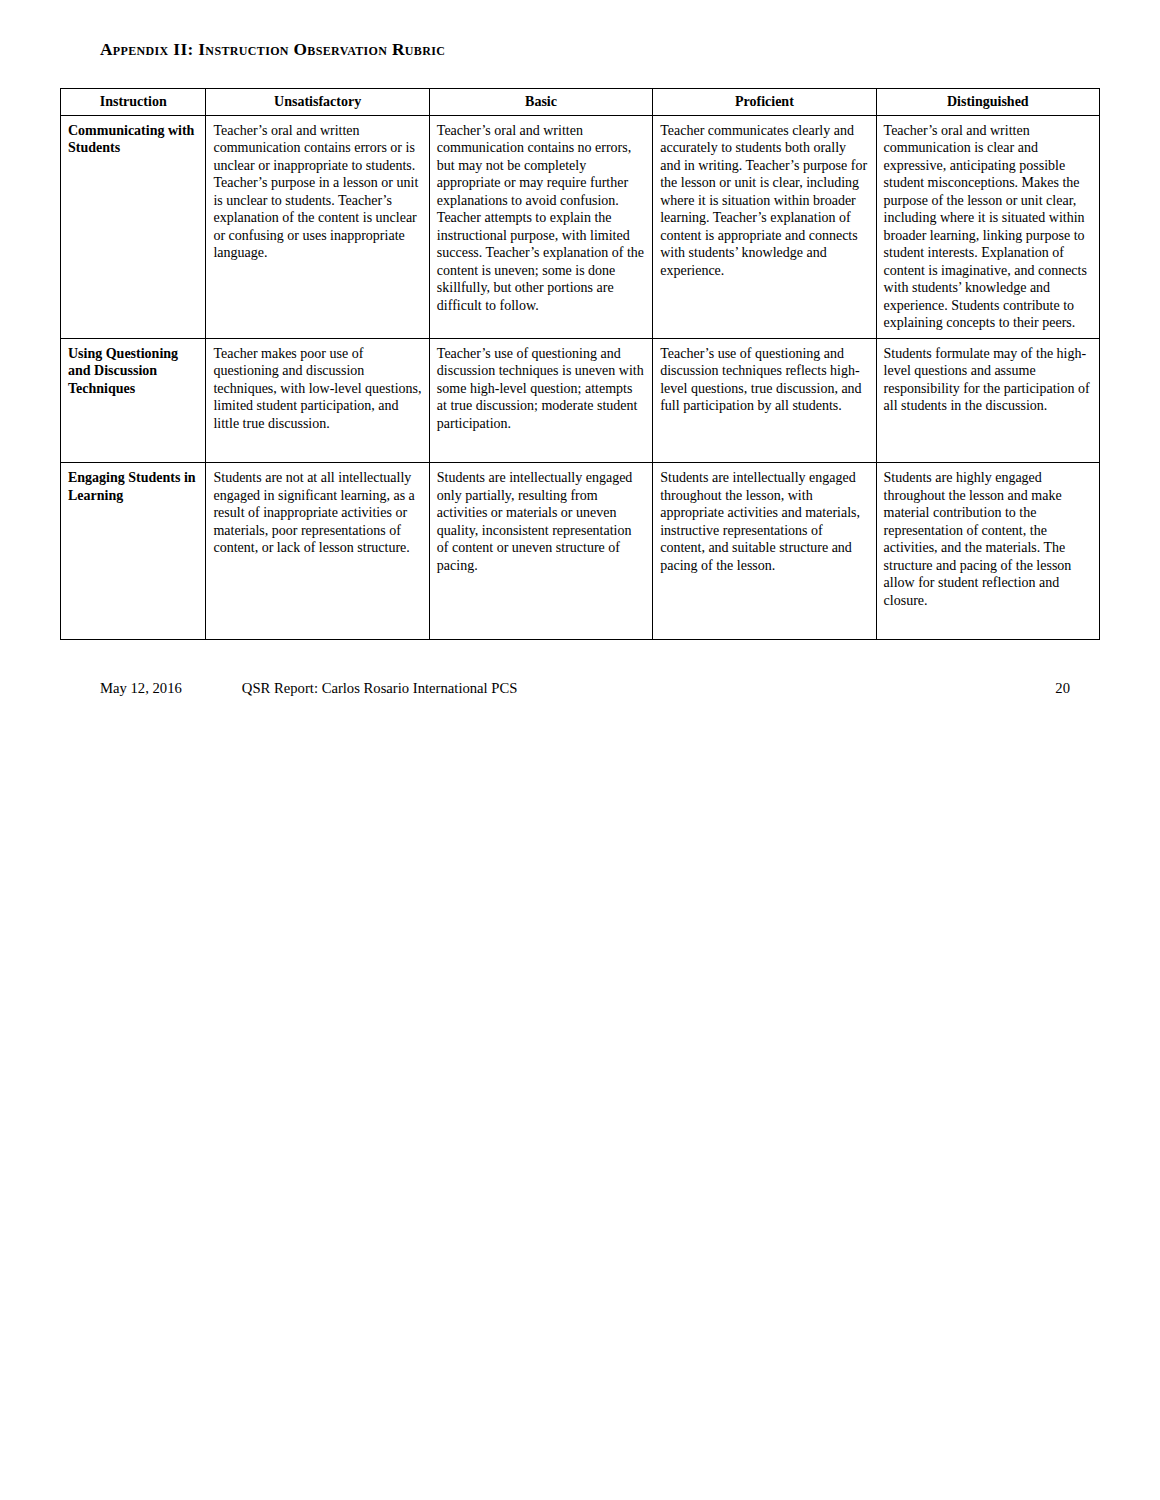Appendix II: Instruction Observation Rubric
| Instruction | Unsatisfactory | Basic | Proficient | Distinguished |
| --- | --- | --- | --- | --- |
| Communicating with Students | Teacher’s oral and written communication contains errors or is unclear or inappropriate to students. Teacher’s purpose in a lesson or unit is unclear to students. Teacher’s explanation of the content is unclear or confusing or uses inappropriate language. | Teacher’s oral and written communication contains no errors, but may not be completely appropriate or may require further explanations to avoid confusion. Teacher attempts to explain the instructional purpose, with limited success. Teacher’s explanation of the content is uneven; some is done skillfully, but other portions are difficult to follow. | Teacher communicates clearly and accurately to students both orally and in writing. Teacher’s purpose for the lesson or unit is clear, including where it is situation within broader learning. Teacher’s explanation of content is appropriate and connects with students’ knowledge and experience. | Teacher’s oral and written communication is clear and expressive, anticipating possible student misconceptions. Makes the purpose of the lesson or unit clear, including where it is situated within broader learning, linking purpose to student interests. Explanation of content is imaginative, and connects with students’ knowledge and experience. Students contribute to explaining concepts to their peers. |
| Using Questioning and Discussion Techniques | Teacher makes poor use of questioning and discussion techniques, with low-level questions, limited student participation, and little true discussion. | Teacher’s use of questioning and discussion techniques is uneven with some high-level question; attempts at true discussion; moderate student participation. | Teacher’s use of questioning and discussion techniques reflects high-level questions, true discussion, and full participation by all students. | Students formulate may of the high-level questions and assume responsibility for the participation of all students in the discussion. |
| Engaging Students in Learning | Students are not at all intellectually engaged in significant learning, as a result of inappropriate activities or materials, poor representations of content, or lack of lesson structure. | Students are intellectually engaged only partially, resulting from activities or materials or uneven quality, inconsistent representation of content or uneven structure of pacing. | Students are intellectually engaged throughout the lesson, with appropriate activities and materials, instructive representations of content, and suitable structure and pacing of the lesson. | Students are highly engaged throughout the lesson and make material contribution to the representation of content, the activities, and the materials. The structure and pacing of the lesson allow for student reflection and closure. |
May 12, 2016 QSR Report: Carlos Rosario International PCS 20